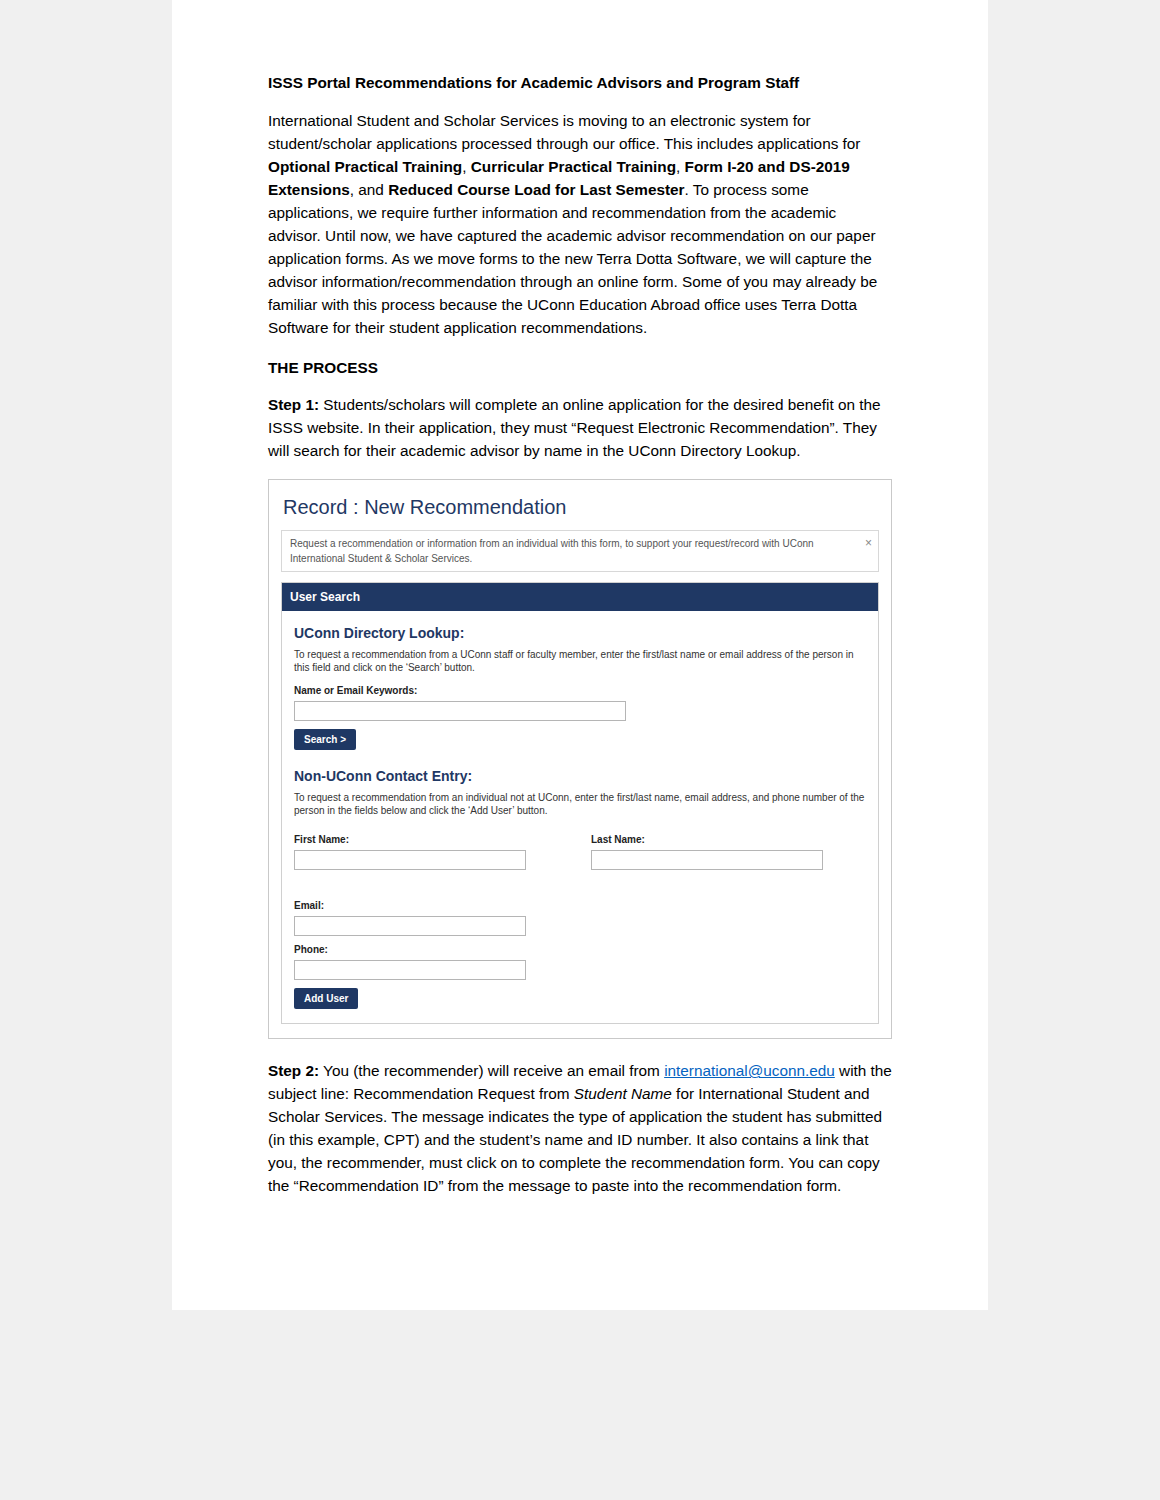ISSS Portal Recommendations for Academic Advisors and Program Staff
International Student and Scholar Services is moving to an electronic system for student/scholar applications processed through our office. This includes applications for Optional Practical Training, Curricular Practical Training, Form I-20 and DS-2019 Extensions, and Reduced Course Load for Last Semester. To process some applications, we require further information and recommendation from the academic advisor. Until now, we have captured the academic advisor recommendation on our paper application forms. As we move forms to the new Terra Dotta Software, we will capture the advisor information/recommendation through an online form. Some of you may already be familiar with this process because the UConn Education Abroad office uses Terra Dotta Software for their student application recommendations.
THE PROCESS
Step 1: Students/scholars will complete an online application for the desired benefit on the ISSS website. In their application, they must “Request Electronic Recommendation”. They will search for their academic advisor by name in the UConn Directory Lookup.
Record : New Recommendation
Request a recommendation or information from an individual with this form, to support your request/record with UConn International Student & Scholar Services. ×
User Search
UConn Directory Lookup:
To request a recommendation from a UConn staff or faculty member, enter the first/last name or email address of the person in this field and click on the ‘Search’ button.
Name or Email Keywords:
Search >
Non-UConn Contact Entry:
To request a recommendation from an individual not at UConn, enter the first/last name, email address, and phone number of the person in the fields below and click the ‘Add User’ button.
First Name:
Last Name:
Email:
Phone:
Add User
Step 2: You (the recommender) will receive an email from international@uconn.edu with the subject line: Recommendation Request from Student Name for International Student and Scholar Services. The message indicates the type of application the student has submitted (in this example, CPT) and the student’s name and ID number. It also contains a link that you, the recommender, must click on to complete the recommendation form. You can copy the “Recommendation ID” from the message to paste into the recommendation form.